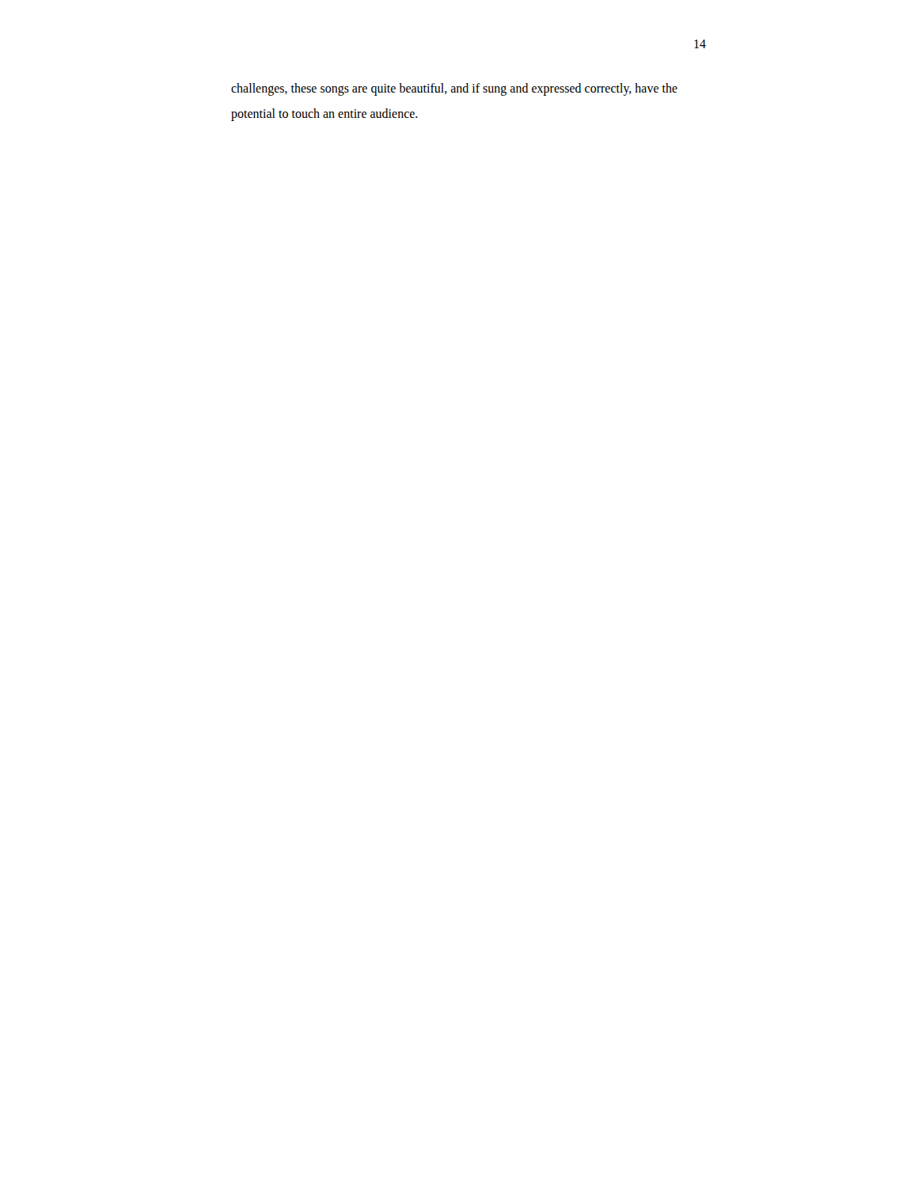14
challenges, these songs are quite beautiful, and if sung and expressed correctly, have the potential to touch an entire audience.